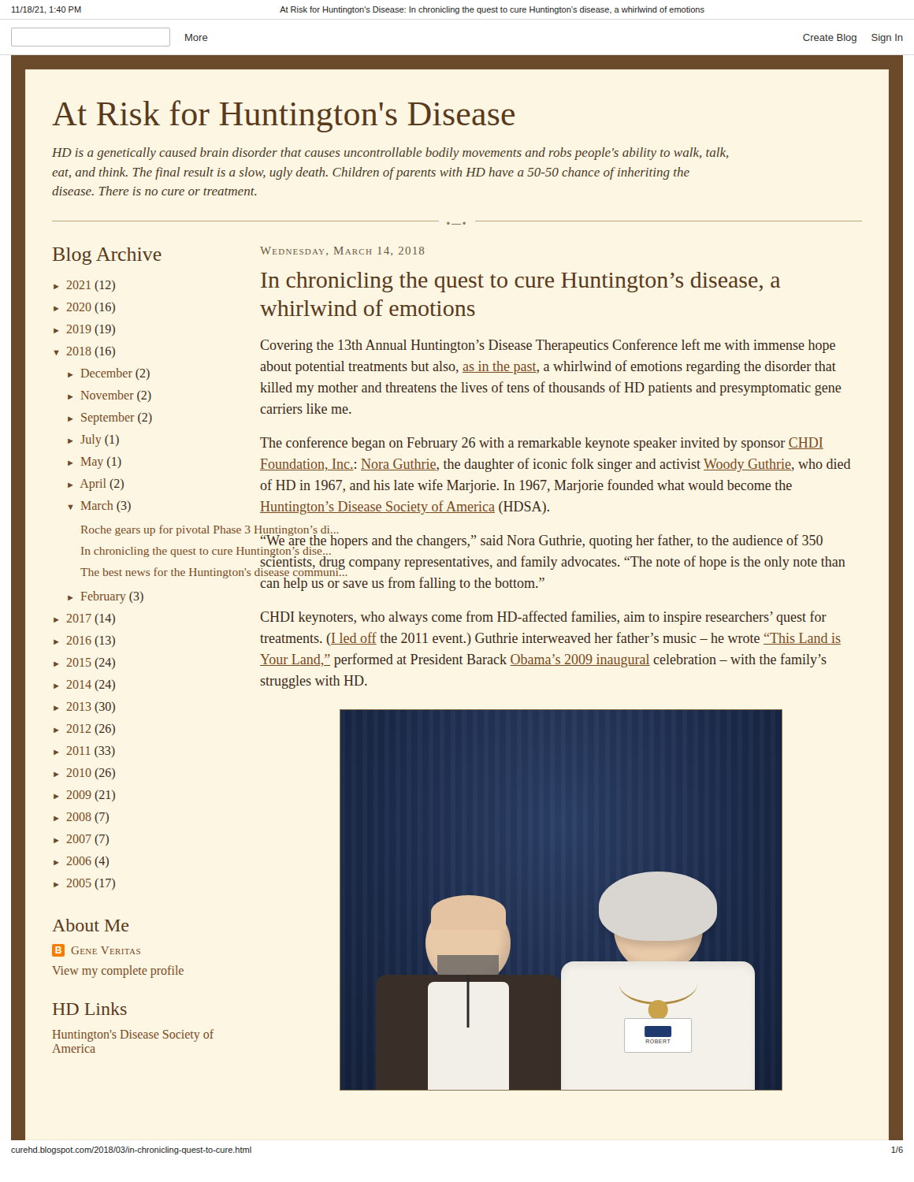11/18/21, 1:40 PM
At Risk for Huntington's Disease: In chronicling the quest to cure Huntington’s disease, a whirlwind of emotions
More
Create Blog Sign In
At Risk for Huntington's Disease
HD is a genetically caused brain disorder that causes uncontrollable bodily movements and robs people's ability to walk, talk, eat, and think. The final result is a slow, ugly death. Children of parents with HD have a 50-50 chance of inheriting the disease. There is no cure or treatment.
•—•
Blog Archive
► 2021 (12)
► 2020 (16)
► 2019 (19)
▼ 2018 (16)
► December (2)
► November (2)
► September (2)
► July (1)
► May (1)
► April (2)
▼ March (3)
Roche gears up for pivotal Phase 3 Huntington’s di...
In chronicling the quest to cure Huntington’s dise...
The best news for the Huntington's disease communi...
► February (3)
► 2017 (14)
► 2016 (13)
► 2015 (24)
► 2014 (24)
► 2013 (30)
► 2012 (26)
► 2011 (33)
► 2010 (26)
► 2009 (21)
► 2008 (7)
► 2007 (7)
► 2006 (4)
► 2005 (17)
About Me
B Gene Veritas
View my complete profile
HD Links
Huntington's Disease Society of America
Wednesday, March 14, 2018
In chronicling the quest to cure Huntington’s disease, a whirlwind of emotions
Covering the 13th Annual Huntington’s Disease Therapeutics Conference left me with immense hope about potential treatments but also, as in the past, a whirlwind of emotions regarding the disorder that killed my mother and threatens the lives of tens of thousands of HD patients and presymptomatic gene carriers like me.
The conference began on February 26 with a remarkable keynote speaker invited by sponsor CHDI Foundation, Inc.: Nora Guthrie, the daughter of iconic folk singer and activist Woody Guthrie, who died of HD in 1967, and his late wife Marjorie. In 1967, Marjorie founded what would become the Huntington’s Disease Society of America (HDSA).
“We are the hopers and the changers,” said Nora Guthrie, quoting her father, to the audience of 350 scientists, drug company representatives, and family advocates. “The note of hope is the only note than can help us or save us from falling to the bottom.”
CHDI keynoters, who always come from HD-affected families, aim to inspire researchers’ quest for treatments. (I led off the 2011 event.) Guthrie interweaved her father’s music – he wrote “This Land is Your Land,” performed at President Barack Obama’s 2009 inaugural celebration – with the family’s struggles with HD.
ROBERT
curehd.blogspot.com/2018/03/in-chronicling-quest-to-cure.html
1/6